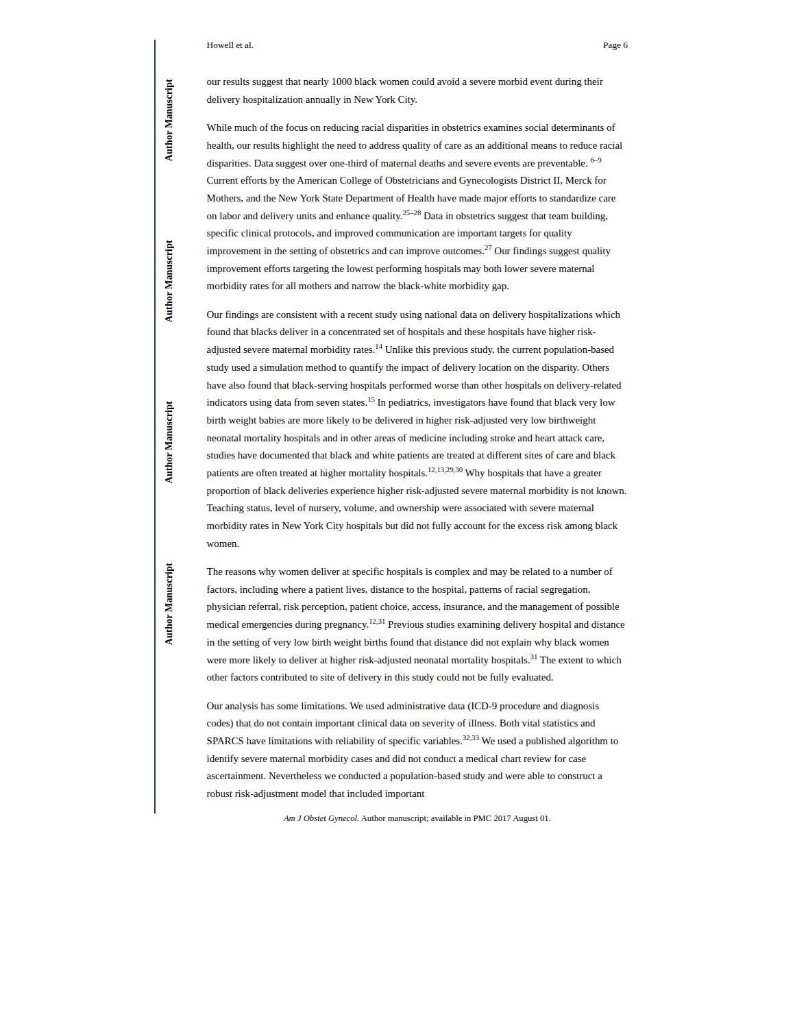Author Manuscript Author Manuscript Author Manuscript Author Manuscript
Howell et al. Page 6
our results suggest that nearly 1000 black women could avoid a severe morbid event during their delivery hospitalization annually in New York City.
While much of the focus on reducing racial disparities in obstetrics examines social determinants of health, our results highlight the need to address quality of care as an additional means to reduce racial disparities. Data suggest over one-third of maternal deaths and severe events are preventable. 6–9 Current efforts by the American College of Obstetricians and Gynecologists District II, Merck for Mothers, and the New York State Department of Health have made major efforts to standardize care on labor and delivery units and enhance quality.25–28 Data in obstetrics suggest that team building, specific clinical protocols, and improved communication are important targets for quality improvement in the setting of obstetrics and can improve outcomes.27 Our findings suggest quality improvement efforts targeting the lowest performing hospitals may both lower severe maternal morbidity rates for all mothers and narrow the black-white morbidity gap.
Our findings are consistent with a recent study using national data on delivery hospitalizations which found that blacks deliver in a concentrated set of hospitals and these hospitals have higher risk-adjusted severe maternal morbidity rates.14 Unlike this previous study, the current population-based study used a simulation method to quantify the impact of delivery location on the disparity. Others have also found that black-serving hospitals performed worse than other hospitals on delivery-related indicators using data from seven states.15 In pediatrics, investigators have found that black very low birth weight babies are more likely to be delivered in higher risk-adjusted very low birthweight neonatal mortality hospitals and in other areas of medicine including stroke and heart attack care, studies have documented that black and white patients are treated at different sites of care and black patients are often treated at higher mortality hospitals.12,13,29,30 Why hospitals that have a greater proportion of black deliveries experience higher risk-adjusted severe maternal morbidity is not known. Teaching status, level of nursery, volume, and ownership were associated with severe maternal morbidity rates in New York City hospitals but did not fully account for the excess risk among black women.
The reasons why women deliver at specific hospitals is complex and may be related to a number of factors, including where a patient lives, distance to the hospital, patterns of racial segregation, physician referral, risk perception, patient choice, access, insurance, and the management of possible medical emergencies during pregnancy.12,31 Previous studies examining delivery hospital and distance in the setting of very low birth weight births found that distance did not explain why black women were more likely to deliver at higher risk-adjusted neonatal mortality hospitals.31 The extent to which other factors contributed to site of delivery in this study could not be fully evaluated.
Our analysis has some limitations. We used administrative data (ICD-9 procedure and diagnosis codes) that do not contain important clinical data on severity of illness. Both vital statistics and SPARCS have limitations with reliability of specific variables.32,33 We used a published algorithm to identify severe maternal morbidity cases and did not conduct a medical chart review for case ascertainment. Nevertheless we conducted a population-based study and were able to construct a robust risk-adjustment model that included important
Am J Obstet Gynecol. Author manuscript; available in PMC 2017 August 01.